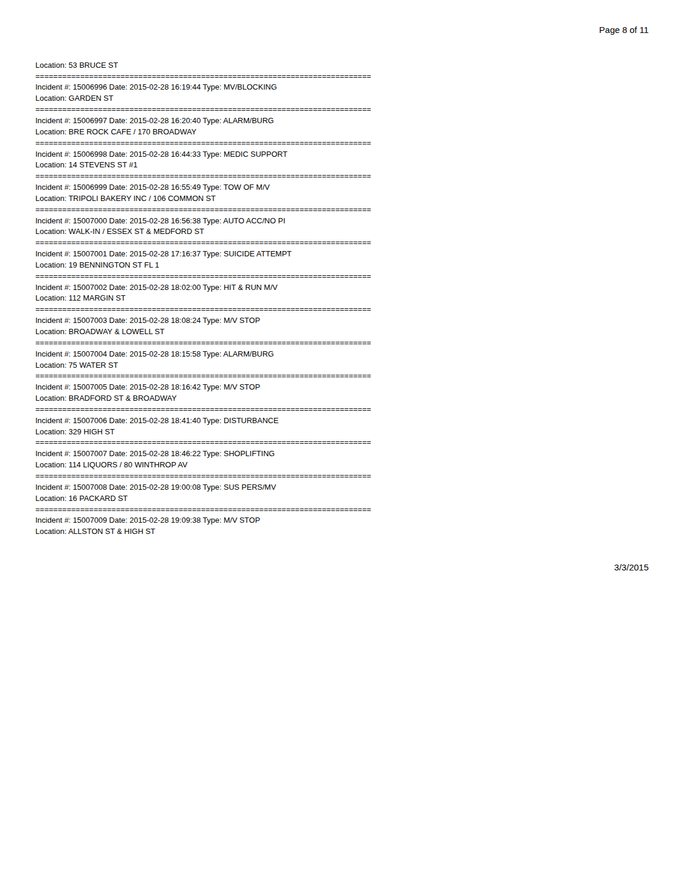Page 8 of 11
Location: 53 BRUCE ST =========================================================================== Incident #: 15006996 Date: 2015-02-28 16:19:44 Type: MV/BLOCKING Location: GARDEN ST =========================================================================== Incident #: 15006997 Date: 2015-02-28 16:20:40 Type: ALARM/BURG Location: BRE ROCK CAFE / 170 BROADWAY =========================================================================== Incident #: 15006998 Date: 2015-02-28 16:44:33 Type: MEDIC SUPPORT Location: 14 STEVENS ST #1 =========================================================================== Incident #: 15006999 Date: 2015-02-28 16:55:49 Type: TOW OF M/V Location: TRIPOLI BAKERY INC / 106 COMMON ST =========================================================================== Incident #: 15007000 Date: 2015-02-28 16:56:38 Type: AUTO ACC/NO PI Location: WALK-IN / ESSEX ST & MEDFORD ST =========================================================================== Incident #: 15007001 Date: 2015-02-28 17:16:37 Type: SUICIDE ATTEMPT Location: 19 BENNINGTON ST FL 1 =========================================================================== Incident #: 15007002 Date: 2015-02-28 18:02:00 Type: HIT & RUN M/V Location: 112 MARGIN ST =========================================================================== Incident #: 15007003 Date: 2015-02-28 18:08:24 Type: M/V STOP Location: BROADWAY & LOWELL ST =========================================================================== Incident #: 15007004 Date: 2015-02-28 18:15:58 Type: ALARM/BURG Location: 75 WATER ST =========================================================================== Incident #: 15007005 Date: 2015-02-28 18:16:42 Type: M/V STOP Location: BRADFORD ST & BROADWAY =========================================================================== Incident #: 15007006 Date: 2015-02-28 18:41:40 Type: DISTURBANCE Location: 329 HIGH ST =========================================================================== Incident #: 15007007 Date: 2015-02-28 18:46:22 Type: SHOPLIFTING Location: 114 LIQUORS / 80 WINTHROP AV =========================================================================== Incident #: 15007008 Date: 2015-02-28 19:00:08 Type: SUS PERS/MV Location: 16 PACKARD ST =========================================================================== Incident #: 15007009 Date: 2015-02-28 19:09:38 Type: M/V STOP Location: ALLSTON ST & HIGH ST
3/3/2015